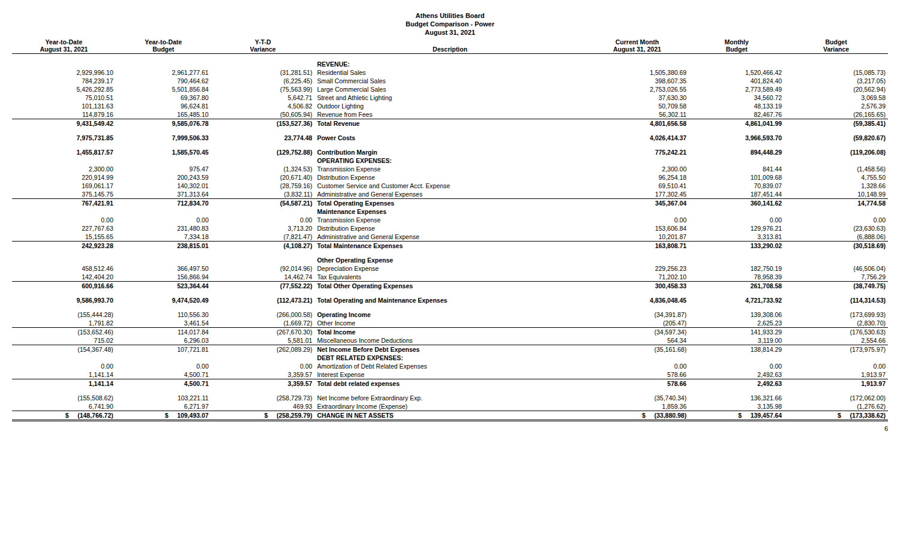Athens Utilities Board
Budget Comparison - Power
August 31, 2021
| Year-to-Date August 31, 2021 | Year-to-Date Budget | Y-T-D Variance | Description | Current Month August 31, 2021 | Monthly Budget | Budget Variance |
| --- | --- | --- | --- | --- | --- | --- |
| | | | REVENUE: | | | |
| 2,929,996.10 | 2,961,277.61 | (31,281.51) | Residential Sales | 1,505,380.69 | 1,520,466.42 | (15,085.73) |
| 784,239.17 | 790,464.62 | (6,225.45) | Small Commercial Sales | 398,607.35 | 401,824.40 | (3,217.05) |
| 5,426,292.85 | 5,501,856.84 | (75,563.99) | Large Commercial Sales | 2,753,026.55 | 2,773,589.49 | (20,562.94) |
| 75,010.51 | 69,367.80 | 5,642.71 | Street and Athletic Lighting | 37,630.30 | 34,560.72 | 3,069.58 |
| 101,131.63 | 96,624.81 | 4,506.82 | Outdoor Lighting | 50,709.58 | 48,133.19 | 2,576.39 |
| 114,879.16 | 165,485.10 | (50,605.94) | Revenue from Fees | 56,302.11 | 82,467.76 | (26,165.65) |
| 9,431,549.42 | 9,585,076.78 | (153,527.36) | Total Revenue | 4,801,656.58 | 4,861,041.99 | (59,385.41) |
| 7,975,731.85 | 7,999,506.33 | 23,774.48 | Power Costs | 4,026,414.37 | 3,966,593.70 | (59,820.67) |
| 1,455,817.57 | 1,585,570.45 | (129,752.88) | Contribution Margin | 775,242.21 | 894,448.29 | (119,206.08) |
| | | | OPERATING EXPENSES: | | | |
| 2,300.00 | 975.47 | (1,324.53) | Transmission Expense | 2,300.00 | 841.44 | (1,458.56) |
| 220,914.99 | 200,243.59 | (20,671.40) | Distribution Expense | 96,254.18 | 101,009.68 | 4,755.50 |
| 169,061.17 | 140,302.01 | (28,759.16) | Customer Service and Customer Acct. Expense | 69,510.41 | 70,839.07 | 1,328.66 |
| 375,145.75 | 371,313.64 | (3,832.11) | Administrative and General Expenses | 177,302.45 | 187,451.44 | 10,148.99 |
| 767,421.91 | 712,834.70 | (54,587.21) | Total Operating Expenses | 345,367.04 | 360,141.62 | 14,774.58 |
| | | | Maintenance Expenses | | | |
| 0.00 | 0.00 | 0.00 | Transmission Expense | 0.00 | 0.00 | 0.00 |
| 227,767.63 | 231,480.83 | 3,713.20 | Distribution Expense | 153,606.84 | 129,976.21 | (23,630.63) |
| 15,155.65 | 7,334.18 | (7,821.47) | Administrative and General Expense | 10,201.87 | 3,313.81 | (6,888.06) |
| 242,923.28 | 238,815.01 | (4,108.27) | Total Maintenance Expenses | 163,808.71 | 133,290.02 | (30,518.69) |
| | | | Other Operating Expense | | | |
| 458,512.46 | 366,497.50 | (92,014.96) | Depreciation Expense | 229,256.23 | 182,750.19 | (46,506.04) |
| 142,404.20 | 156,866.94 | 14,462.74 | Tax Equivalents | 71,202.10 | 78,958.39 | 7,756.29 |
| 600,916.66 | 523,364.44 | (77,552.22) | Total Other Operating Expenses | 300,458.33 | 261,708.58 | (38,749.75) |
| 9,586,993.70 | 9,474,520.49 | (112,473.21) | Total Operating and Maintenance Expenses | 4,836,048.45 | 4,721,733.92 | (114,314.53) |
| (155,444.28) | 110,556.30 | (266,000.58) | Operating Income | (34,391.87) | 139,308.06 | (173,699.93) |
| 1,791.82 | 3,461.54 | (1,669.72) | Other Income | (205.47) | 2,625.23 | (2,830.70) |
| (153,652.46) | 114,017.84 | (267,670.30) | Total Income | (34,597.34) | 141,933.29 | (176,530.63) |
| 715.02 | 6,296.03 | 5,581.01 | Miscellaneous Income Deductions | 564.34 | 3,119.00 | 2,554.66 |
| (154,367.48) | 107,721.81 | (262,089.29) | Net Income Before Debt Expenses | (35,161.68) | 138,814.29 | (173,975.97) |
| | | | DEBT RELATED EXPENSES: | | | |
| 0.00 | 0.00 | 0.00 | Amortization of Debt Related Expenses | 0.00 | 0.00 | 0.00 |
| 1,141.14 | 4,500.71 | 3,359.57 | Interest Expense | 578.66 | 2,492.63 | 1,913.97 |
| 1,141.14 | 4,500.71 | 3,359.57 | Total debt related expenses | 578.66 | 2,492.63 | 1,913.97 |
| (155,508.62) | 103,221.11 | (258,729.73) | Net Income before Extraordinary Exp. | (35,740.34) | 136,321.66 | (172,062.00) |
| 6,741.90 | 6,271.97 | 469.93 | Extraordinary Income (Expense) | 1,859.36 | 3,135.98 | (1,276.62) |
| $ (148,766.72) | $ 109,493.07 | $ (258,259.79) | CHANGE IN NET ASSETS | $ (33,880.98) | $ 139,457.64 | $ (173,338.62) |
6